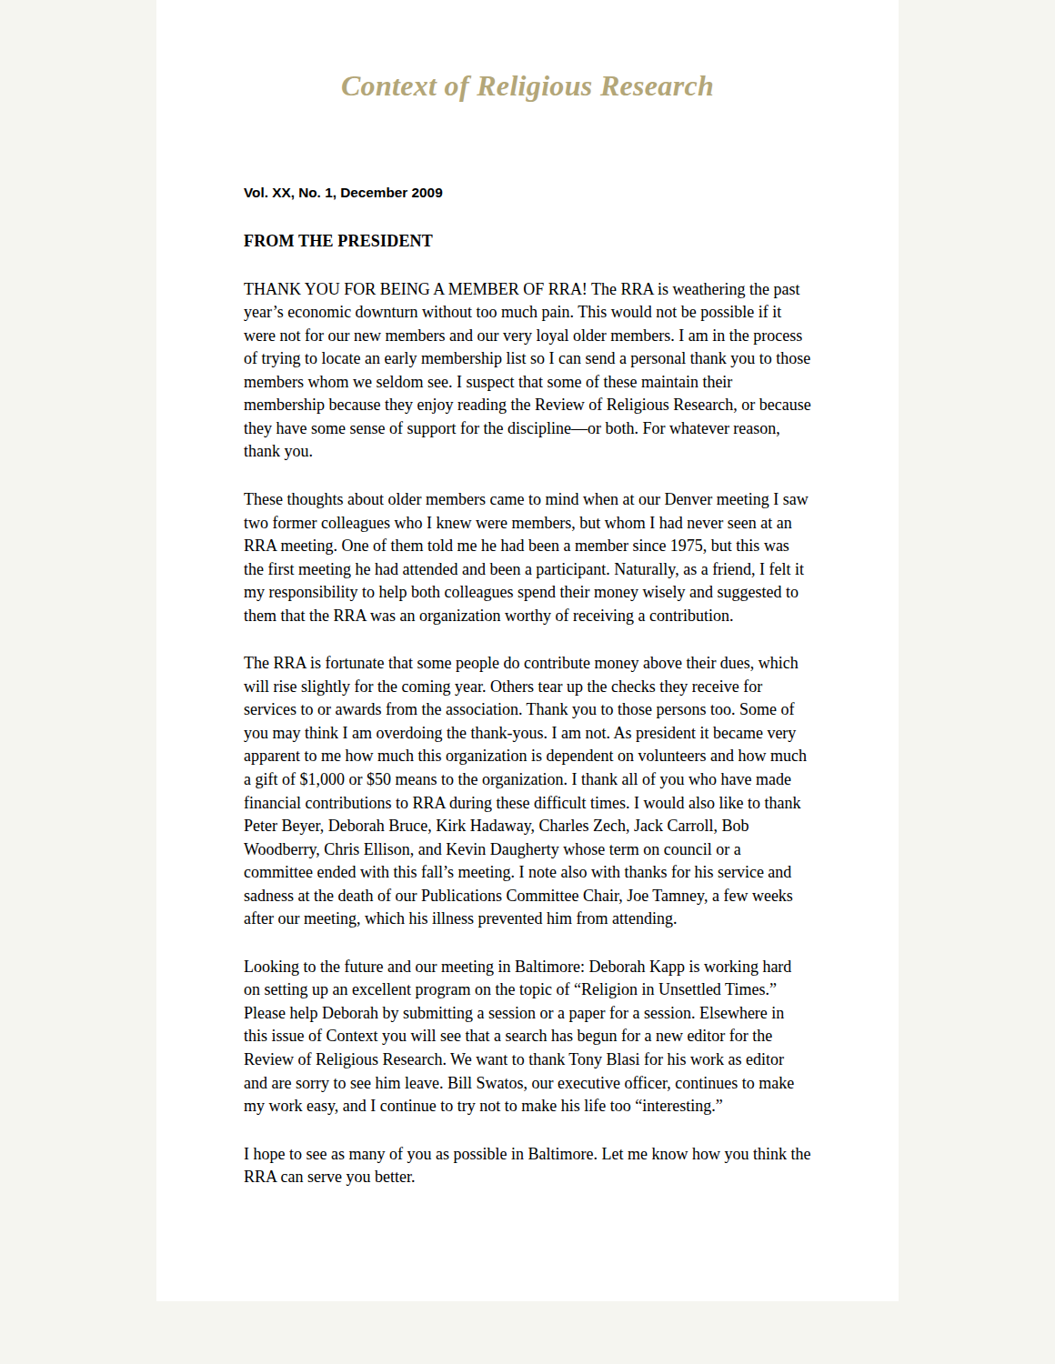Context of Religious Research
Vol. XX, No. 1, December 2009
FROM THE PRESIDENT
THANK YOU FOR BEING A MEMBER OF RRA! The RRA is weathering the past year’s economic downturn without too much pain. This would not be possible if it were not for our new members and our very loyal older members. I am in the process of trying to locate an early membership list so I can send a personal thank you to those members whom we seldom see. I suspect that some of these maintain their membership because they enjoy reading the Review of Religious Research, or because they have some sense of support for the discipline—or both. For whatever reason, thank you.
These thoughts about older members came to mind when at our Denver meeting I saw two former colleagues who I knew were members, but whom I had never seen at an RRA meeting. One of them told me he had been a member since 1975, but this was the first meeting he had attended and been a participant. Naturally, as a friend, I felt it my responsibility to help both colleagues spend their money wisely and suggested to them that the RRA was an organization worthy of receiving a contribution.
The RRA is fortunate that some people do contribute money above their dues, which will rise slightly for the coming year. Others tear up the checks they receive for services to or awards from the association. Thank you to those persons too. Some of you may think I am overdoing the thank-yous. I am not. As president it became very apparent to me how much this organization is dependent on volunteers and how much a gift of $1,000 or $50 means to the organization. I thank all of you who have made financial contributions to RRA during these difficult times. I would also like to thank Peter Beyer, Deborah Bruce, Kirk Hadaway, Charles Zech, Jack Carroll, Bob Woodberry, Chris Ellison, and Kevin Daugherty whose term on council or a committee ended with this fall’s meeting. I note also with thanks for his service and sadness at the death of our Publications Committee Chair, Joe Tamney, a few weeks after our meeting, which his illness prevented him from attending.
Looking to the future and our meeting in Baltimore: Deborah Kapp is working hard on setting up an excellent program on the topic of “Religion in Unsettled Times.” Please help Deborah by submitting a session or a paper for a session. Elsewhere in this issue of Context you will see that a search has begun for a new editor for the Review of Religious Research. We want to thank Tony Blasi for his work as editor and are sorry to see him leave. Bill Swatos, our executive officer, continues to make my work easy, and I continue to try not to make his life too “interesting.”
I hope to see as many of you as possible in Baltimore. Let me know how you think the RRA can serve you better.